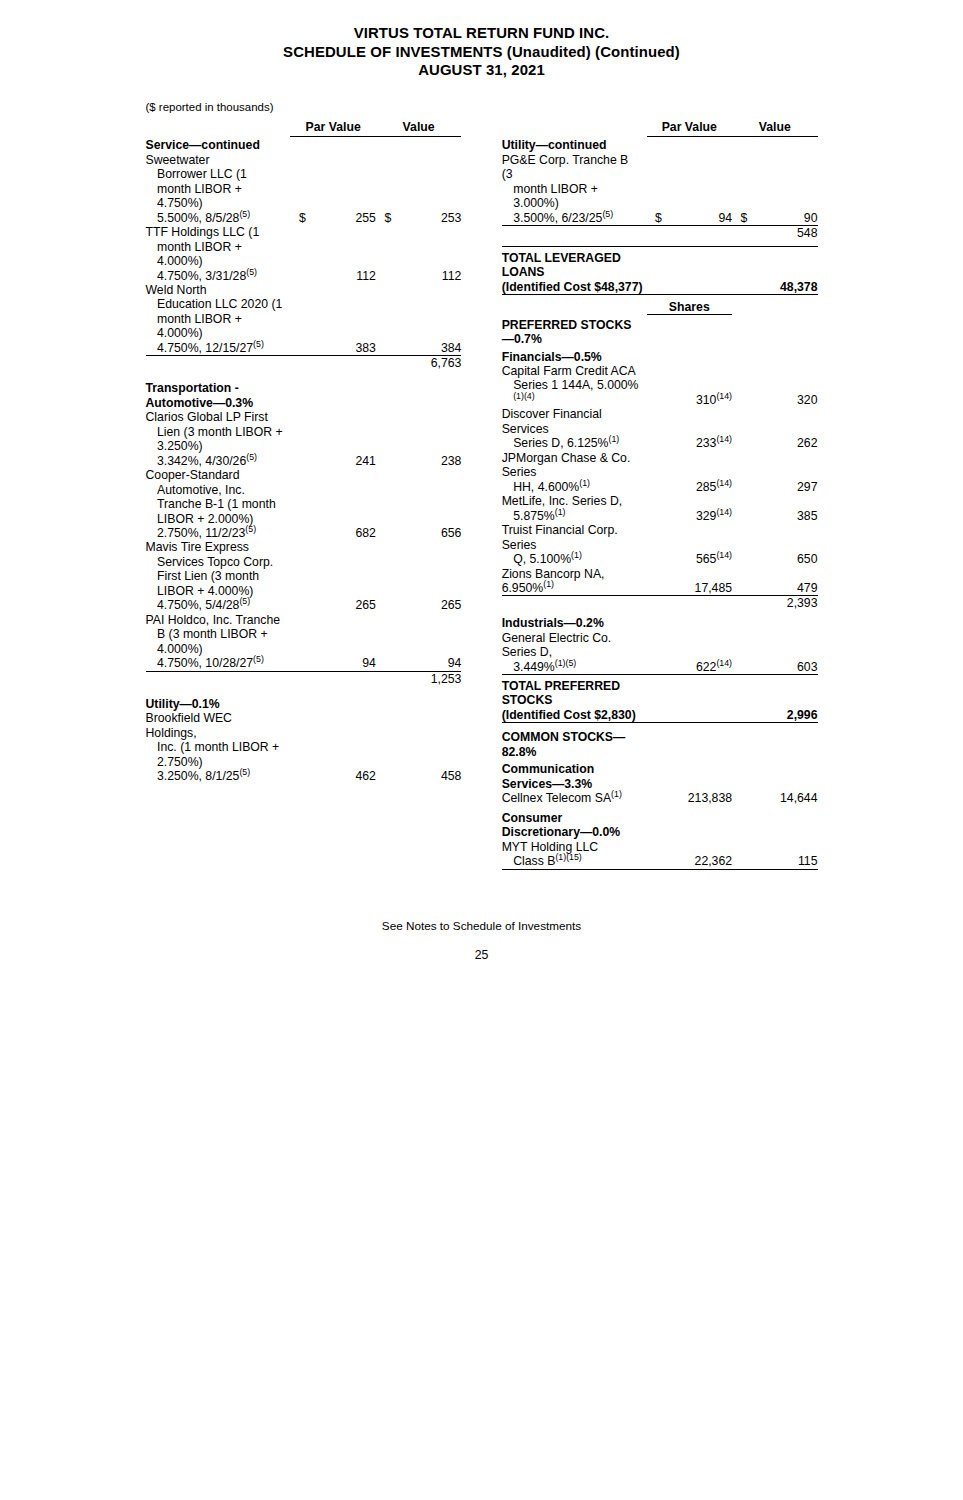VIRTUS TOTAL RETURN FUND INC.
SCHEDULE OF INVESTMENTS (Unaudited) (Continued)
AUGUST 31, 2021
($ reported in thousands)
| | Par Value | Value |
| --- | --- | --- |
| Service—continued | | | | |
| Sweetwater | | | | |
| Borrower LLC (1 | | | | |
| month LIBOR + | | | | |
| 4.750%) | | | | |
| 5.500%, 8/5/28 (5) | $ | 255 | $ | 253 |
| TTF Holdings LLC (1 | | | | |
| month LIBOR + | | | | |
| 4.000%) | | | | |
| 4.750%, 3/31/28 (5) | | 112 | | 112 |
| Weld North | | | | |
| Education LLC 2020 (1 | | | | |
| month LIBOR + | | | | |
| 4.000%) | | | | |
| 4.750%, 12/15/27 (5) | | 383 | | 384 |
| | | | | 6,763 |
| Transportation - Automotive—0.3% | | | | |
| Clarios Global LP First | | | | |
| Lien (3 month LIBOR + | | | | |
| 3.250%) | | | | |
| 3.342%, 4/30/26 (5) | | 241 | | 238 |
| Cooper-Standard | | | | |
| Automotive, Inc. | | | | |
| Tranche B-1 (1 month | | | | |
| LIBOR + 2.000%) | | | | |
| 2.750%, 11/2/23 (5) | | 682 | | 656 |
| Mavis Tire Express | | | | |
| Services Topco Corp. | | | | |
| First Lien (3 month | | | | |
| LIBOR + 4.000%) | | | | |
| 4.750%, 5/4/28 (5) | | 265 | | 265 |
| PAI Holdco, Inc. Tranche | | | | |
| B (3 month LIBOR + | | | | |
| 4.000%) | | | | |
| 4.750%, 10/28/27 (5) | | 94 | | 94 |
| | | | | 1,253 |
| Utility—0.1% | | | | |
| Brookfield WEC Holdings, | | | | |
| Inc. (1 month LIBOR + | | | | |
| 2.750%) | | | | |
| 3.250%, 8/1/25 (5) | | 462 | | 458 |
| | Par Value | Value |
| --- | --- | --- |
| Utility—continued | | | | |
| PG&E Corp. Tranche B (3 | | | | |
| month LIBOR + | | | | |
| 3.000%) | | | | |
| 3.500%, 6/23/25 (5) | $ | 94 | $ | 90 |
| | | | | 548 |
| TOTAL LEVERAGED LOANS | | | | |
| (Identified Cost $48,377) | | | | 48,378 |
| | Shares | | |
| PREFERRED STOCKS—0.7% | | | | |
| Financials—0.5% | | | | |
| Capital Farm Credit ACA | | | | |
| Series 1 144A, 5.000% (1)(4) | | 310 (14) | | 320 |
| Discover Financial Services | | | | |
| Series D, 6.125% (1) | | 233 (14) | | 262 |
| JPMorgan Chase & Co. Series | | | | |
| HH, 4.600% (1) | | 285 (14) | | 297 |
| MetLife, Inc. Series D, | | | | |
| 5.875% (1) | | 329 (14) | | 385 |
| Truist Financial Corp. Series | | | | |
| Q, 5.100% (1) | | 565 (14) | | 650 |
| Zions Bancorp NA, 6.950% (1) | | 17,485 | | 479 |
| | | | | 2,393 |
| Industrials—0.2% | | | | |
| General Electric Co. Series D, | | | | |
| 3.449% (1)(5) | | 622 (14) | | 603 |
| TOTAL PREFERRED STOCKS | | | | |
| (Identified Cost $2,830) | | | | 2,996 |
| COMMON STOCKS—82.8% | | | | |
| Communication Services—3.3% | | | | |
| Cellnex Telecom SA (1) | | 213,838 | | 14,644 |
| Consumer Discretionary—0.0% | | | | |
| MYT Holding LLC | | | | |
| Class B (1)(15) | | 22,362 | | 115 |
See Notes to Schedule of Investments
25